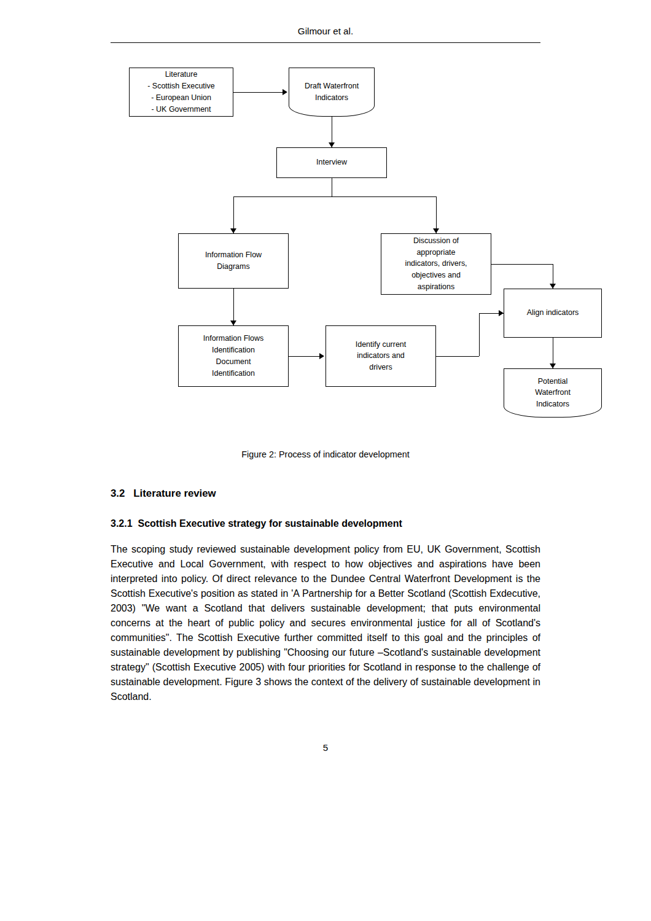Gilmour et al.
Literature
- Scottish Executive
- European Union
- UK Government
Draft Waterfront
Indicators
Interview
Information Flow
Diagrams
Discussion of
appropriate
indicators, drivers,
objectives and
aspirations
Information Flows
Identification
Document
Identification
Identify current
indicators and
drivers
Align indicators
Potential
Waterfront
Indicators
Figure 2: Process of indicator development
3.2 Literature review
3.2.1 Scottish Executive strategy for sustainable development
The scoping study reviewed sustainable development policy from EU, UK Government, Scottish Executive and Local Government, with respect to how objectives and aspirations have been interpreted into policy. Of direct relevance to the Dundee Central Waterfront Development is the Scottish Executive's position as stated in 'A Partnership for a Better Scotland (Scottish Exdecutive, 2003) "We want a Scotland that delivers sustainable development; that puts environmental concerns at the heart of public policy and secures environmental justice for all of Scotland's communities". The Scottish Executive further committed itself to this goal and the principles of sustainable development by publishing "Choosing our future –Scotland's sustainable development strategy" (Scottish Executive 2005) with four priorities for Scotland in response to the challenge of sustainable development. Figure 3 shows the context of the delivery of sustainable development in Scotland.
5